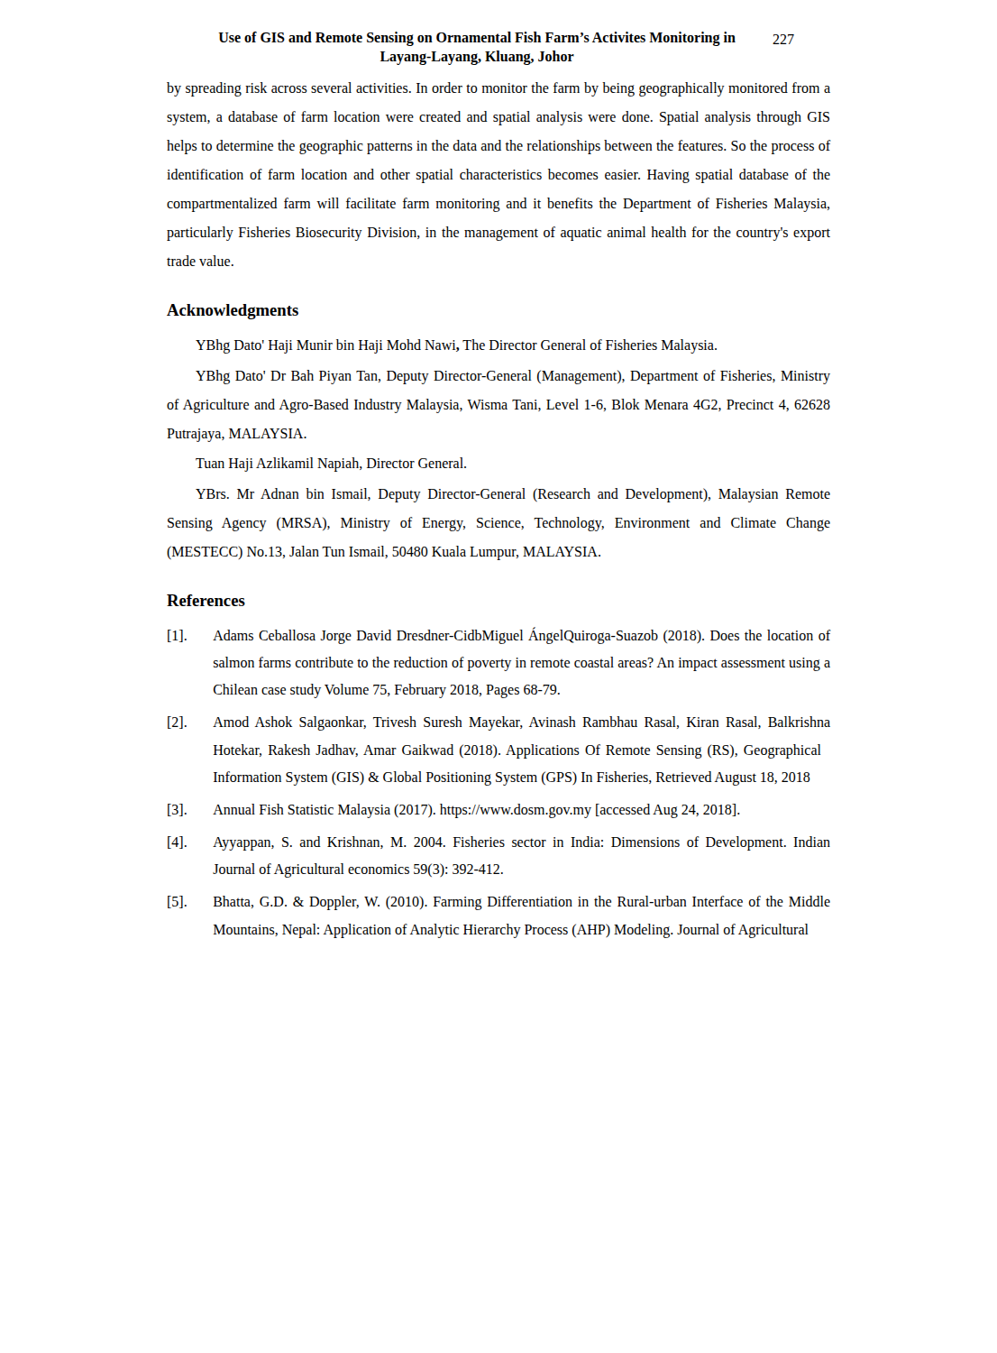Use of GIS and Remote Sensing on Ornamental Fish Farm’s Activites Monitoring in Layang-Layang, Kluang, Johor
227
by spreading risk across several activities. In order to monitor the farm by being geographically monitored from a system, a database of farm location were created and spatial analysis were done. Spatial analysis through GIS helps to determine the geographic patterns in the data and the relationships between the features. So the process of identification of farm location and other spatial characteristics becomes easier. Having spatial database of the compartmentalized farm will facilitate farm monitoring and it benefits the Department of Fisheries Malaysia, particularly Fisheries Biosecurity Division, in the management of aquatic animal health for the country's export trade value.
Acknowledgments
YBhg Dato' Haji Munir bin Haji Mohd Nawi, The Director General of Fisheries Malaysia.
YBhg Dato' Dr Bah Piyan Tan, Deputy Director-General (Management), Department of Fisheries, Ministry of Agriculture and Agro-Based Industry Malaysia, Wisma Tani, Level 1-6, Blok Menara 4G2, Precinct 4, 62628 Putrajaya, MALAYSIA.
Tuan Haji Azlikamil Napiah, Director General.
YBrs. Mr Adnan bin Ismail, Deputy Director-General (Research and Development), Malaysian Remote Sensing Agency (MRSA), Ministry of Energy, Science, Technology, Environment and Climate Change (MESTECC) No.13, Jalan Tun Ismail, 50480 Kuala Lumpur, MALAYSIA.
References
[1]. Adams Ceballosa Jorge David Dresdner-CidbMiguel ÁngelQuiroga-Suazob (2018). Does the location of salmon farms contribute to the reduction of poverty in remote coastal areas? An impact assessment using a Chilean case study Volume 75, February 2018, Pages 68-79.
[2]. Amod Ashok Salgaonkar, Trivesh Suresh Mayekar, Avinash Rambhau Rasal, Kiran Rasal, Balkrishna Hotekar, Rakesh Jadhav, Amar Gaikwad (2018). Applications Of Remote Sensing (RS), Geographical Information System (GIS) & Global Positioning System (GPS) In Fisheries, Retrieved August 18, 2018
[3]. Annual Fish Statistic Malaysia (2017). https://www.dosm.gov.my [accessed Aug 24, 2018].
[4]. Ayyappan, S. and Krishnan, M. 2004. Fisheries sector in India: Dimensions of Development. Indian Journal of Agricultural economics 59(3): 392-412.
[5]. Bhatta, G.D. & Doppler, W. (2010). Farming Differentiation in the Rural-urban Interface of the Middle Mountains, Nepal: Application of Analytic Hierarchy Process (AHP) Modeling. Journal of Agricultural